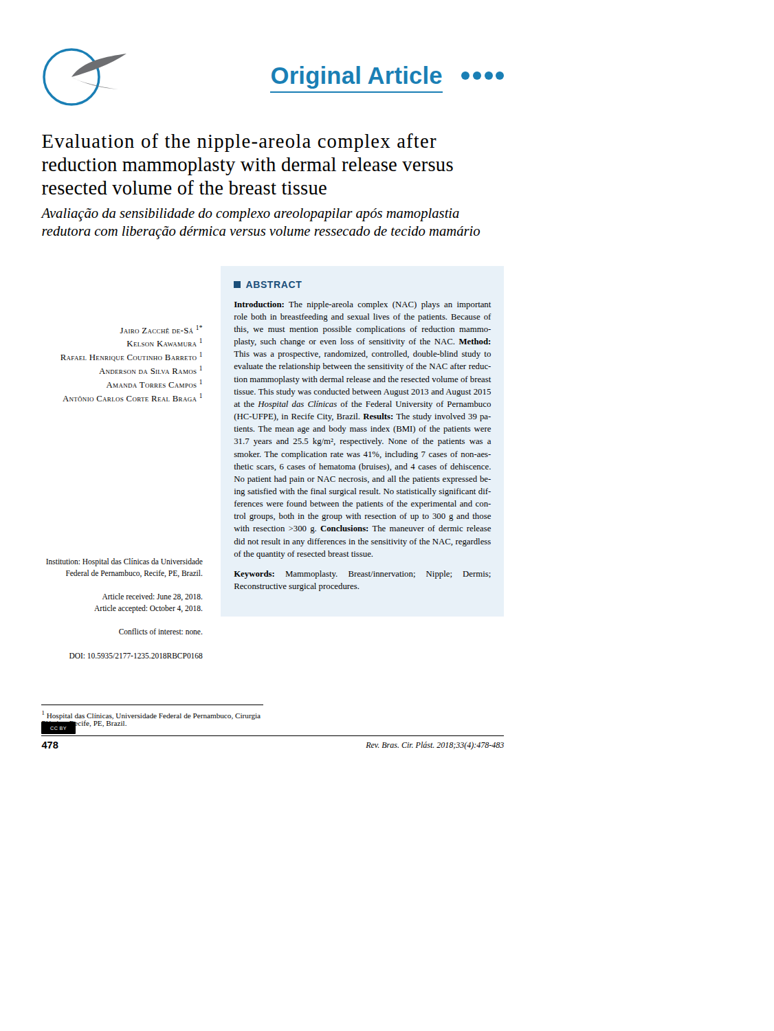Original Article
Evaluation of the nipple-areola complex after reduction mammoplasty with dermal release versus resected volume of the breast tissue
Avaliação da sensibilidade do complexo areolopapilar após mamoplastia redutora com liberação dérmica versus volume ressecado de tecido mamário
Jairo Zacchê de-Sá 1*
Kelson Kawamura 1
Rafael Henrique Coutinho Barreto 1
Anderson da Silva Ramos 1
Amanda Torres Campos 1
Antônio Carlos Corte Real Braga 1
Institution: Hospital das Clínicas da Universidade Federal de Pernambuco, Recife, PE, Brazil.
Article received: June 28, 2018.
Article accepted: October 4, 2018.
Conflicts of interest: none.
DOI: 10.5935/2177-1235.2018RBCP0168
ABSTRACT
Introduction: The nipple-areola complex (NAC) plays an important role both in breastfeeding and sexual lives of the patients. Because of this, we must mention possible complications of reduction mammoplasty, such change or even loss of sensitivity of the NAC. Method: This was a prospective, randomized, controlled, double-blind study to evaluate the relationship between the sensitivity of the NAC after reduction mammoplasty with dermal release and the resected volume of breast tissue. This study was conducted between August 2013 and August 2015 at the Hospital das Clínicas of the Federal University of Pernambuco (HC-UFPE), in Recife City, Brazil. Results: The study involved 39 patients. The mean age and body mass index (BMI) of the patients were 31.7 years and 25.5 kg/m², respectively. None of the patients was a smoker. The complication rate was 41%, including 7 cases of non-aesthetic scars, 6 cases of hematoma (bruises), and 4 cases of dehiscence. No patient had pain or NAC necrosis, and all the patients expressed being satisfied with the final surgical result. No statistically significant differences were found between the patients of the experimental and control groups, both in the group with resection of up to 300 g and those with resection >300 g. Conclusions: The maneuver of dermic release did not result in any differences in the sensitivity of the NAC, regardless of the quantity of resected breast tissue.
Keywords: Mammoplasty. Breast/innervation; Nipple; Dermis; Reconstructive surgical procedures.
1 Hospital das Clínicas, Universidade Federal de Pernambuco, Cirurgia Plástica, Recife, PE, Brazil.
478
Rev. Bras. Cir. Plást. 2018;33(4):478-483
CC BY